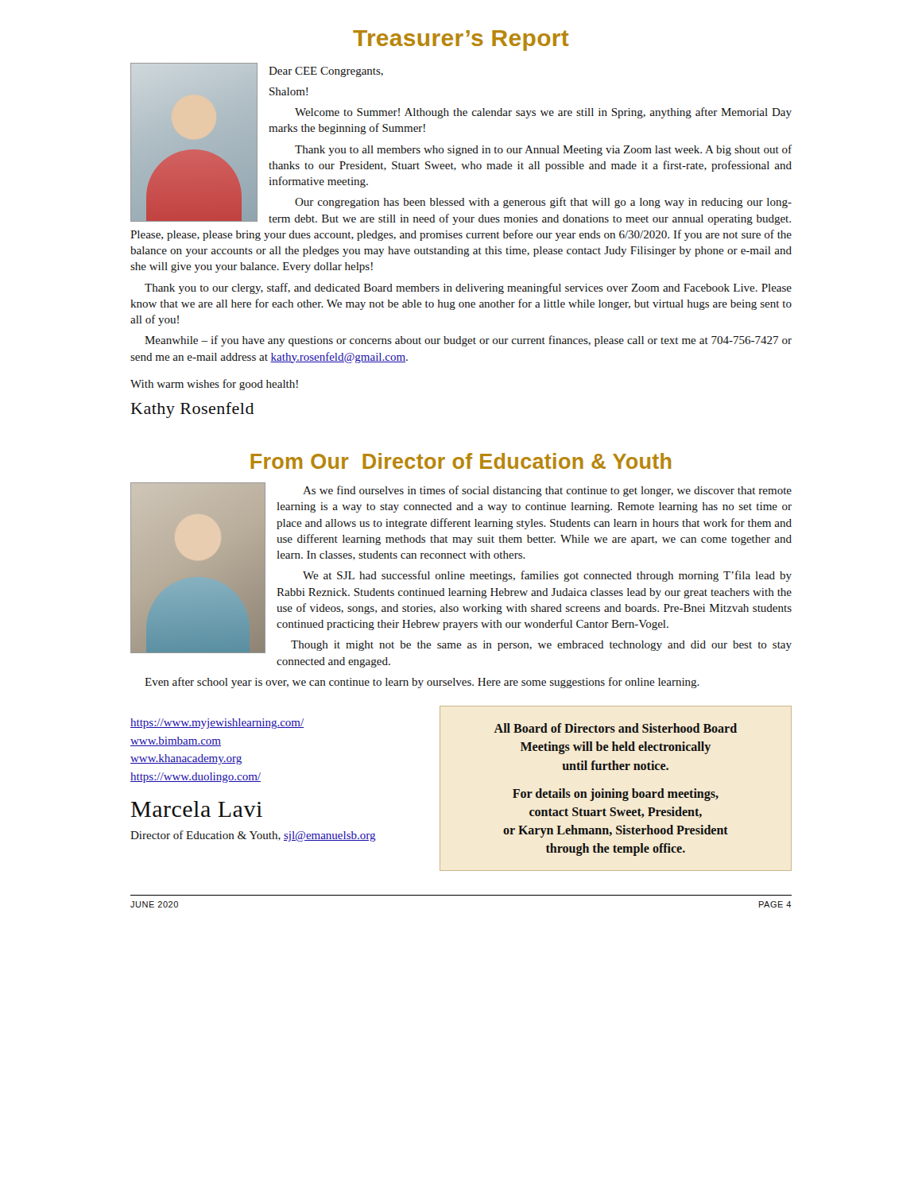Treasurer’s Report
Dear CEE Congregants,
Shalom!
Welcome to Summer! Although the calendar says we are still in Spring, anything after Memorial Day marks the beginning of Summer!
Thank you to all members who signed in to our Annual Meeting via Zoom last week. A big shout out of thanks to our President, Stuart Sweet, who made it all possible and made it a first-rate, professional and informative meeting.
Our congregation has been blessed with a generous gift that will go a long way in reducing our long- term debt. But we are still in need of your dues monies and donations to meet our annual operating budget. Please, please, please bring your dues account, pledges, and promises current before our year ends on 6/30/2020. If you are not sure of the balance on your accounts or all the pledges you may have outstanding at this time, please contact Judy Filisinger by phone or e-mail and she will give you your balance. Every dollar helps!
Thank you to our clergy, staff, and dedicated Board members in delivering meaningful services over Zoom and Facebook Live. Please know that we are all here for each other. We may not be able to hug one another for a little while longer, but virtual hugs are being sent to all of you!
Meanwhile – if you have any questions or concerns about our budget or our current finances, please call or text me at 704-756-7427 or send me an e-mail address at kathy.rosenfeld@gmail.com.
With warm wishes for good health!
Kathy Rosenfeld
From Our Director of Education & Youth
As we find ourselves in times of social distancing that continue to get longer, we discover that remote learning is a way to stay connected and a way to continue learning. Remote learning has no set time or place and allows us to integrate different learning styles. Students can learn in hours that work for them and use different learning methods that may suit them better. While we are apart, we can come together and learn. In classes, students can reconnect with others.
We at SJL had successful online meetings, families got connected through morning T’fila lead by Rabbi Reznick. Students continued learning Hebrew and Judaica classes lead by our great teachers with the use of videos, songs, and stories, also working with shared screens and boards. Pre-Bnei Mitzvah students continued practicing their Hebrew prayers with our wonderful Cantor Bern-Vogel.
Though it might not be the same as in person, we embraced technology and did our best to stay connected and engaged.
Even after school year is over, we can continue to learn by ourselves. Here are some suggestions for online learning.
https://www.myjewishlearning.com/ www.bimbam.com www.khanacademy.org https://www.duolingo.com/
Marcela Lavi
Director of Education & Youth, sjl@emanuelsb.org
All Board of Directors and Sisterhood Board
Meetings will be held electronically
until further notice.
For details on joining board meetings,
contact Stuart Sweet, President,
or Karyn Lehmann, Sisterhood President
through the temple office.
JUNE 2020 PAGE 4